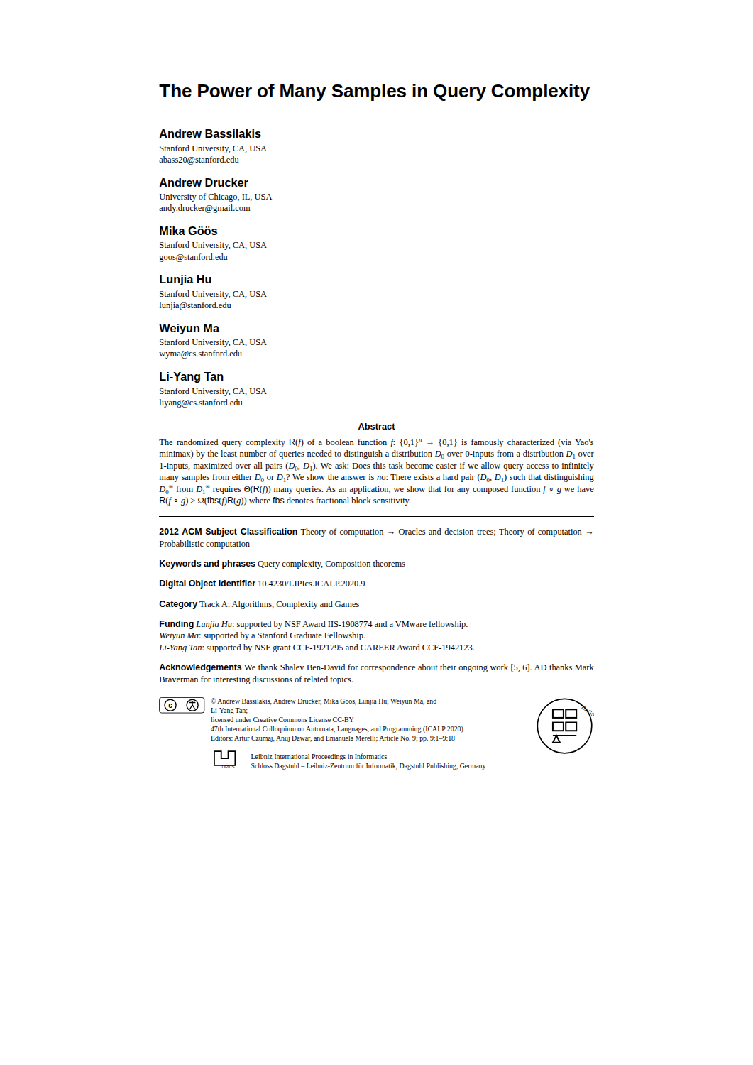The Power of Many Samples in Query Complexity
Andrew Bassilakis
Stanford University, CA, USA
abass20@stanford.edu
Andrew Drucker
University of Chicago, IL, USA
andy.drucker@gmail.com
Mika Göös
Stanford University, CA, USA
goos@stanford.edu
Lunjia Hu
Stanford University, CA, USA
lunjia@stanford.edu
Weiyun Ma
Stanford University, CA, USA
wyma@cs.stanford.edu
Li-Yang Tan
Stanford University, CA, USA
liyang@cs.stanford.edu
Abstract
The randomized query complexity R(f) of a boolean function f: {0,1}n → {0,1} is famously characterized (via Yao's minimax) by the least number of queries needed to distinguish a distribution D0 over 0-inputs from a distribution D1 over 1-inputs, maximized over all pairs (D0, D1). We ask: Does this task become easier if we allow query access to infinitely many samples from either D0 or D1? We show the answer is no: There exists a hard pair (D0, D1) such that distinguishing D0∞ from D1∞ requires Θ(R(f)) many queries. As an application, we show that for any composed function f ∘ g we have R(f ∘ g) ≥ Ω(fbs(f)R(g)) where fbs denotes fractional block sensitivity.
2012 ACM Subject Classification Theory of computation → Oracles and decision trees; Theory of computation → Probabilistic computation
Keywords and phrases Query complexity, Composition theorems
Digital Object Identifier 10.4230/LIPIcs.ICALP.2020.9
Category Track A: Algorithms, Complexity and Games
Funding Lunjia Hu: supported by NSF Award IIS-1908774 and a VMware fellowship.
Weiyun Ma: supported by a Stanford Graduate Fellowship.
Li-Yang Tan: supported by NSF grant CCF-1921795 and CAREER Award CCF-1942123.
Acknowledgements We thank Shalev Ben-David for correspondence about their ongoing work [5, 6]. AD thanks Mark Braverman for interesting discussions of related topics.
c
© Andrew Bassilakis, Andrew Drucker, Mika Göös, Lunjia Hu, Weiyun Ma, and
Li-Yang Tan;
licensed under Creative Commons License CC-BY
47th International Colloquium on Automata, Languages, and Programming (ICALP 2020).
Editors: Artur Czumaj, Anuj Dawar, and Emanuela Merelli; Article No. 9; pp. 9:1–9:18
LIPICS
Leibniz International Proceedings in Informatics
Schloss Dagstuhl – Leibniz-Zentrum für Informatik, Dagstuhl Publishing, Germany
DAGS